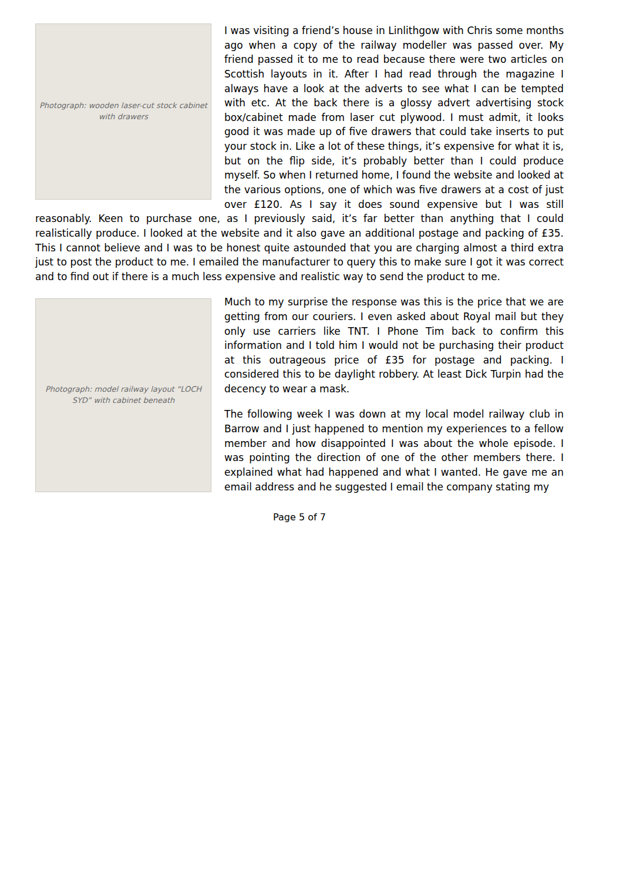Photograph: wooden laser-cut stock cabinet with drawers
I was visiting a friend’s house in Linlithgow with Chris some months ago when a copy of the railway modeller was passed over. My friend passed it to me to read because there were two articles on Scottish layouts in it. After I had read through the magazine I always have a look at the adverts to see what I can be tempted with etc. At the back there is a glossy advert advertising stock box/cabinet made from laser cut plywood. I must admit, it looks good it was made up of five drawers that could take inserts to put your stock in. Like a lot of these things, it’s expensive for what it is, but on the flip side, it’s probably better than I could produce myself. So when I returned home, I found the website and looked at the various options, one of which was five drawers at a cost of just over £120. As I say it does sound expensive but I was still reasonably. Keen to purchase one, as I previously said, it’s far better than anything that I could realistically produce. I looked at the website and it also gave an additional postage and packing of £35. This I cannot believe and I was to be honest quite astounded that you are charging almost a third extra just to post the product to me. I emailed the manufacturer to query this to make sure I got it was correct and to find out if there is a much less expensive and realistic way to send the product to me.
Photograph: model railway layout “LOCH SYD” with cabinet beneath
Much to my surprise the response was this is the price that we are getting from our couriers. I even asked about Royal mail but they only use carriers like TNT. I Phone Tim back to confirm this information and I told him I would not be purchasing their product at this outrageous price of £35 for postage and packing. I considered this to be daylight robbery. At least Dick Turpin had the decency to wear a mask.
The following week I was down at my local model railway club in Barrow and I just happened to mention my experiences to a fellow member and how disappointed I was about the whole episode. I was pointing the direction of one of the other members there. I explained what had happened and what I wanted. He gave me an email address and he suggested I email the company stating my
Page 5 of 7